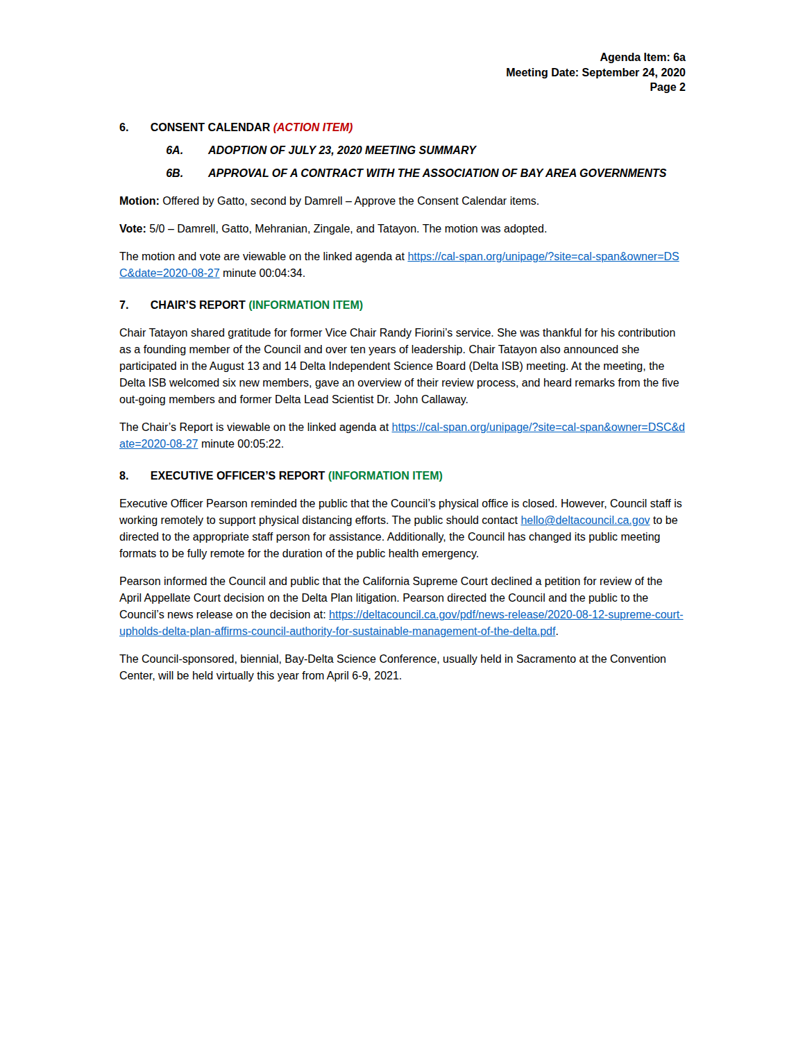Agenda Item: 6a
Meeting Date: September 24, 2020
Page 2
6. CONSENT CALENDAR (ACTION ITEM)
6A. ADOPTION OF JULY 23, 2020 MEETING SUMMARY
6B. APPROVAL OF A CONTRACT WITH THE ASSOCIATION OF BAY AREA GOVERNMENTS
Motion: Offered by Gatto, second by Damrell – Approve the Consent Calendar items.
Vote: 5/0 – Damrell, Gatto, Mehranian, Zingale, and Tatayon. The motion was adopted.
The motion and vote are viewable on the linked agenda at https://cal-span.org/unipage/?site=cal-span&owner=DSC&date=2020-08-27 minute 00:04:34.
7. CHAIR’S REPORT (INFORMATION ITEM)
Chair Tatayon shared gratitude for former Vice Chair Randy Fiorini’s service. She was thankful for his contribution as a founding member of the Council and over ten years of leadership. Chair Tatayon also announced she participated in the August 13 and 14 Delta Independent Science Board (Delta ISB) meeting. At the meeting, the Delta ISB welcomed six new members, gave an overview of their review process, and heard remarks from the five out-going members and former Delta Lead Scientist Dr. John Callaway.
The Chair’s Report is viewable on the linked agenda at https://cal-span.org/unipage/?site=cal-span&owner=DSC&date=2020-08-27 minute 00:05:22.
8. EXECUTIVE OFFICER’S REPORT (INFORMATION ITEM)
Executive Officer Pearson reminded the public that the Council’s physical office is closed. However, Council staff is working remotely to support physical distancing efforts. The public should contact hello@deltacouncil.ca.gov to be directed to the appropriate staff person for assistance. Additionally, the Council has changed its public meeting formats to be fully remote for the duration of the public health emergency.
Pearson informed the Council and public that the California Supreme Court declined a petition for review of the April Appellate Court decision on the Delta Plan litigation. Pearson directed the Council and the public to the Council’s news release on the decision at: https://deltacouncil.ca.gov/pdf/news-release/2020-08-12-supreme-court-upholds-delta-plan-affirms-council-authority-for-sustainable-management-of-the-delta.pdf.
The Council-sponsored, biennial, Bay-Delta Science Conference, usually held in Sacramento at the Convention Center, will be held virtually this year from April 6-9, 2021.